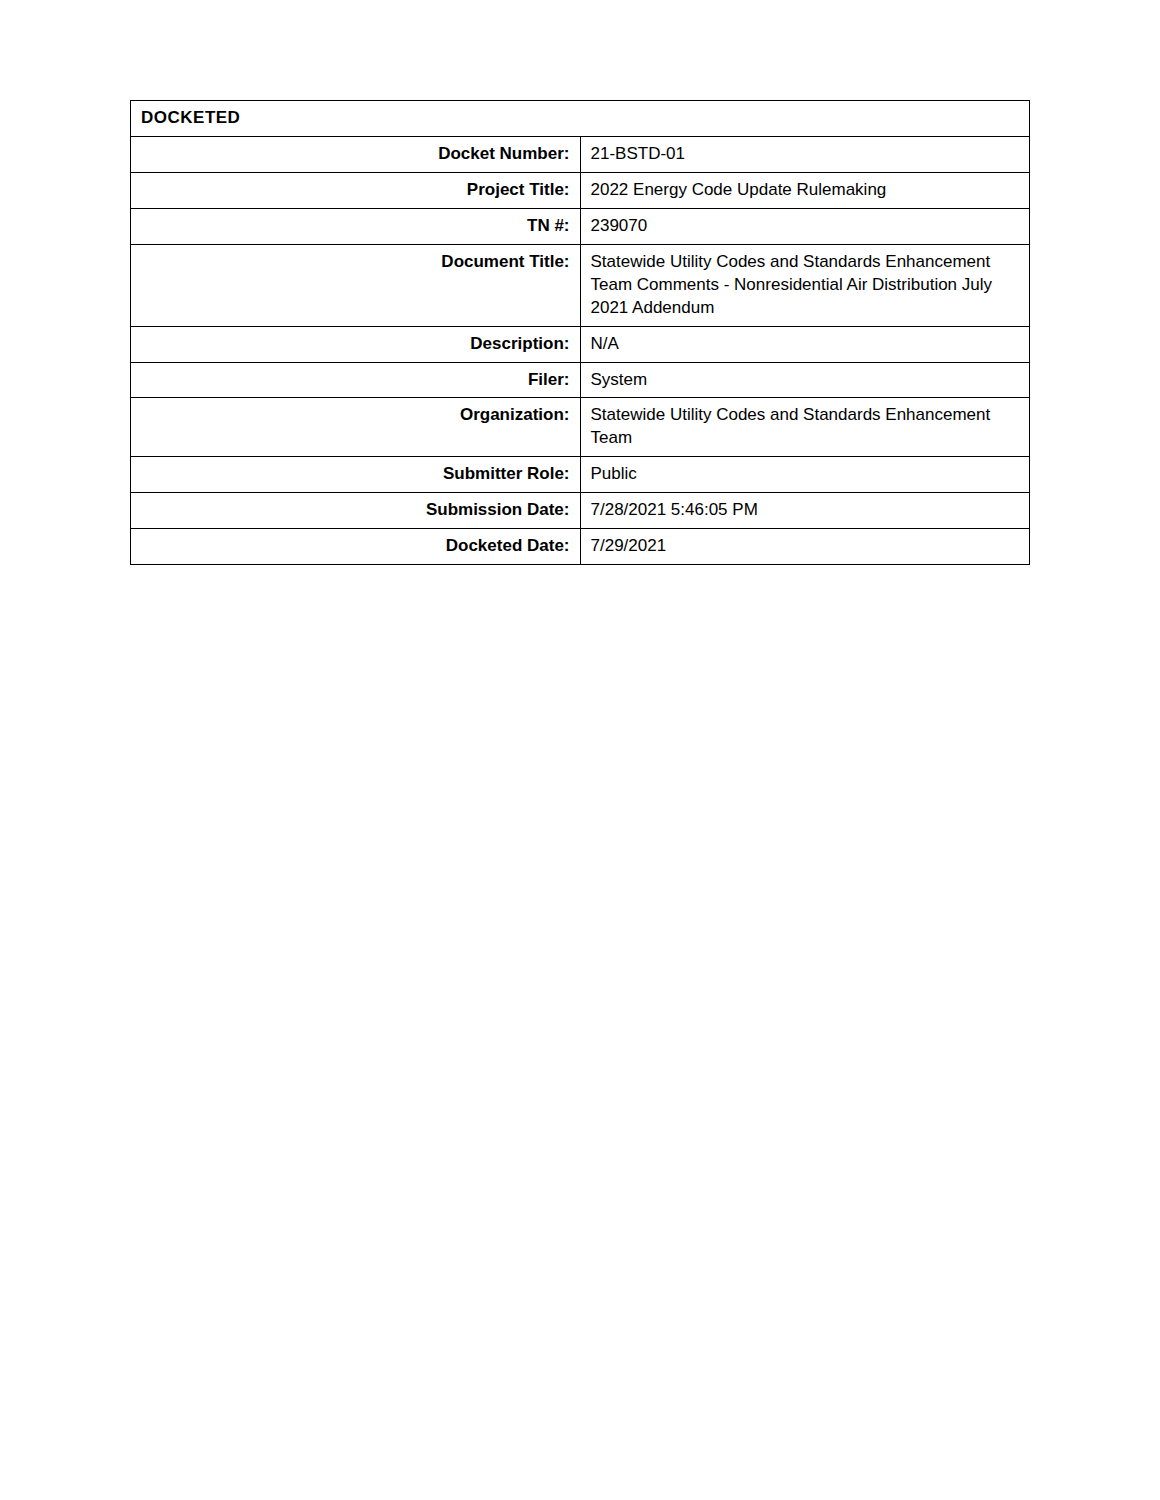| DOCKETED |
| Docket Number: | 21-BSTD-01 |
| Project Title: | 2022 Energy Code Update Rulemaking |
| TN #: | 239070 |
| Document Title: | Statewide Utility Codes and Standards Enhancement Team Comments - Nonresidential Air Distribution July 2021 Addendum |
| Description: | N/A |
| Filer: | System |
| Organization: | Statewide Utility Codes and Standards Enhancement Team |
| Submitter Role: | Public |
| Submission Date: | 7/28/2021 5:46:05 PM |
| Docketed Date: | 7/29/2021 |